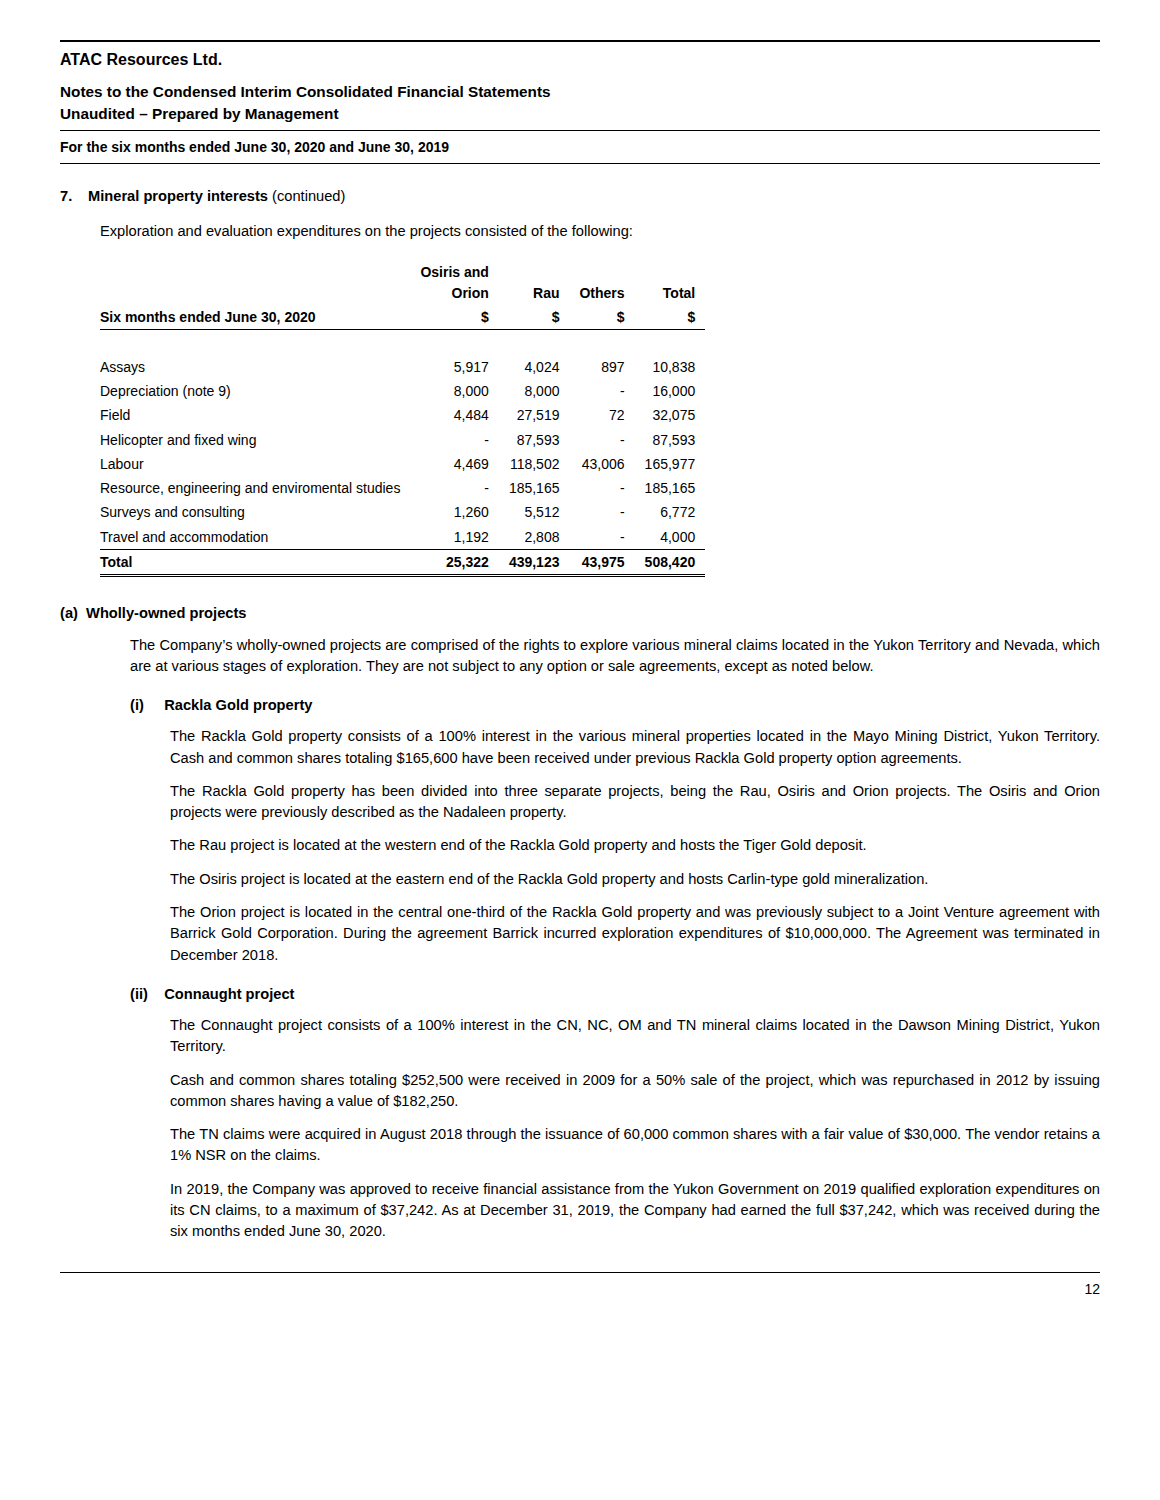ATAC Resources Ltd.
Notes to the Condensed Interim Consolidated Financial Statements
Unaudited – Prepared by Management
For the six months ended June 30, 2020 and June 30, 2019
7. Mineral property interests (continued)
Exploration and evaluation expenditures on the projects consisted of the following:
| | Osiris and Orion | Rau | Others | Total |
| --- | --- | --- | --- | --- |
| Six months ended June 30, 2020 | $ | $ | $ | $ |
| Assays | 5,917 | 4,024 | 897 | 10,838 |
| Depreciation (note 9) | 8,000 | 8,000 | - | 16,000 |
| Field | 4,484 | 27,519 | 72 | 32,075 |
| Helicopter and fixed wing | - | 87,593 | - | 87,593 |
| Labour | 4,469 | 118,502 | 43,006 | 165,977 |
| Resource, engineering and enviromental studies | - | 185,165 | - | 185,165 |
| Surveys and consulting | 1,260 | 5,512 | - | 6,772 |
| Travel and accommodation | 1,192 | 2,808 | - | 4,000 |
| Total | 25,322 | 439,123 | 43,975 | 508,420 |
(a) Wholly-owned projects
The Company’s wholly-owned projects are comprised of the rights to explore various mineral claims located in the Yukon Territory and Nevada, which are at various stages of exploration. They are not subject to any option or sale agreements, except as noted below.
(i) Rackla Gold property
The Rackla Gold property consists of a 100% interest in the various mineral properties located in the Mayo Mining District, Yukon Territory. Cash and common shares totaling $165,600 have been received under previous Rackla Gold property option agreements.
The Rackla Gold property has been divided into three separate projects, being the Rau, Osiris and Orion projects. The Osiris and Orion projects were previously described as the Nadaleen property.
The Rau project is located at the western end of the Rackla Gold property and hosts the Tiger Gold deposit.
The Osiris project is located at the eastern end of the Rackla Gold property and hosts Carlin-type gold mineralization.
The Orion project is located in the central one-third of the Rackla Gold property and was previously subject to a Joint Venture agreement with Barrick Gold Corporation. During the agreement Barrick incurred exploration expenditures of $10,000,000. The Agreement was terminated in December 2018.
(ii) Connaught project
The Connaught project consists of a 100% interest in the CN, NC, OM and TN mineral claims located in the Dawson Mining District, Yukon Territory.
Cash and common shares totaling $252,500 were received in 2009 for a 50% sale of the project, which was repurchased in 2012 by issuing common shares having a value of $182,250.
The TN claims were acquired in August 2018 through the issuance of 60,000 common shares with a fair value of $30,000. The vendor retains a 1% NSR on the claims.
In 2019, the Company was approved to receive financial assistance from the Yukon Government on 2019 qualified exploration expenditures on its CN claims, to a maximum of $37,242. As at December 31, 2019, the Company had earned the full $37,242, which was received during the six months ended June 30, 2020.
12